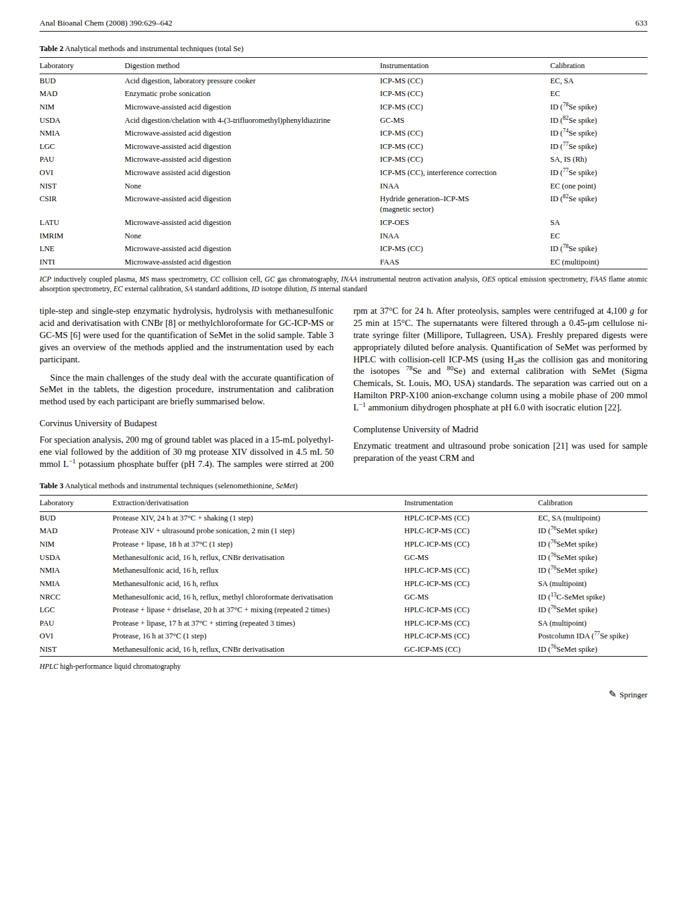Anal Bioanal Chem (2008) 390:629–642 633
Table 2 Analytical methods and instrumental techniques (total Se)
| Laboratory | Digestion method | Instrumentation | Calibration |
| --- | --- | --- | --- |
| BUD | Acid digestion, laboratory pressure cooker | ICP-MS (CC) | EC, SA |
| MAD | Enzymatic probe sonication | ICP-MS (CC) | EC |
| NIM | Microwave-assisted acid digestion | ICP-MS (CC) | ID ( 78 Se spike) |
| USDA | Acid digestion/chelation with 4-(3-trifluoromethyl)phenyldiazirine | GC-MS | ID ( 82 Se spike) |
| NMIA | Microwave-assisted acid digestion | ICP-MS (CC) | ID ( 74 Se spike) |
| LGC | Microwave-assisted acid digestion | ICP-MS (CC) | ID ( 77 Se spike) |
| PAU | Microwave-assisted acid digestion | ICP-MS (CC) | SA, IS (Rh) |
| OVI | Microwave assisted acid digestion | ICP-MS (CC), interference correction | ID ( 77 Se spike) |
| NIST | None | INAA | EC (one point) |
| CSIR | Microwave-assisted acid digestion | Hydride generation–ICP-MS (magnetic sector) | ID ( 82 Se spike) |
| LATU | Microwave-assisted acid digestion | ICP-OES | SA |
| IMRIM | None | INAA | EC |
| LNE | Microwave-assisted acid digestion | ICP-MS (CC) | ID ( 78 Se spike) |
| INTI | Microwave-assisted acid digestion | FAAS | EC (multipoint) |
ICP inductively coupled plasma, MS mass spectrometry, CC collision cell, GC gas chromatography, INAA instrumental neutron activation analysis, OES optical emission spectrometry, FAAS flame atomic absorption spectrometry, EC external calibration, SA standard additions, ID isotope dilution, IS internal standard
tiple-step and single-step enzymatic hydrolysis, hydrolysis with methanesulfonic acid and derivatisation with CNBr [8] or methylchloroformate for GC-ICP-MS or GC-MS [6] were used for the quantification of SeMet in the solid sample. Table 3 gives an overview of the methods applied and the instrumentation used by each participant.
Since the main challenges of the study deal with the accurate quantification of SeMet in the tablets, the digestion procedure, instrumentation and calibration method used by each participant are briefly summarised below.
Corvinus University of Budapest
For speciation analysis, 200 mg of ground tablet was placed in a 15-mL polyethylene vial followed by the addition of 30 mg protease XIV dissolved in 4.5 mL 50 mmol L−1 potassium phosphate buffer (pH 7.4). The samples were stirred at 200 rpm at 37°C for 24 h. After proteolysis, samples were centrifuged at 4,100 g for 25 min at 15°C. The supernatants were filtered through a 0.45-μm cellulose nitrate syringe filter (Millipore, Tullagreen, USA). Freshly prepared digests were appropriately diluted before analysis. Quantification of SeMet was performed by HPLC with collision-cell ICP-MS (using H2as the collision gas and monitoring the isotopes 78Se and 80Se) and external calibration with SeMet (Sigma Chemicals, St. Louis, MO, USA) standards. The separation was carried out on a Hamilton PRP-X100 anion-exchange column using a mobile phase of 200 mmol L−1 ammonium dihydrogen phosphate at pH 6.0 with isocratic elution [22].
Complutense University of Madrid
Enzymatic treatment and ultrasound probe sonication [21] was used for sample preparation of the yeast CRM and
Table 3 Analytical methods and instrumental techniques (selenomethionine, SeMet )
| Laboratory | Extraction/derivatisation | Instrumentation | Calibration |
| --- | --- | --- | --- |
| BUD | Protease XIV, 24 h at 37°C + shaking (1 step) | HPLC-ICP-MS (CC) | EC, SA (multipoint) |
| MAD | Protease XIV + ultrasound probe sonication, 2 min (1 step) | HPLC-ICP-MS (CC) | ID ( 76 SeMet spike) |
| NIM | Protease + lipase, 18 h at 37°C (1 step) | HPLC-ICP-MS (CC) | ID ( 76 SeMet spike) |
| USDA | Methanesulfonic acid, 16 h, reflux, CNBr derivatisation | GC-MS | ID ( 76 SeMet spike) |
| NMIA | Methanesulfonic acid, 16 h, reflux | HPLC-ICP-MS (CC) | ID ( 76 SeMet spike) |
| NMIA | Methanesulfonic acid, 16 h, reflux | HPLC-ICP-MS (CC) | SA (multipoint) |
| NRCC | Methanesulfonic acid, 16 h, reflux, methyl chloroformate derivatisation | GC-MS | ID ( 13 C-SeMet spike) |
| LGC | Protease + lipase + driselase, 20 h at 37°C + mixing (repeated 2 times) | HPLC-ICP-MS (CC) | ID ( 76 SeMet spike) |
| PAU | Protease + lipase, 17 h at 37°C + stirring (repeated 3 times) | HPLC-ICP-MS (CC) | SA (multipoint) |
| OVI | Protease, 16 h at 37°C (1 step) | HPLC-ICP-MS (CC) | Postcolumn IDA ( 77 Se spike) |
| NIST | Methanesulfonic acid, 16 h, reflux, CNBr derivatisation | GC-ICP-MS (CC) | ID ( 76 SeMet spike) |
HPLC high-performance liquid chromatography
✎Springer